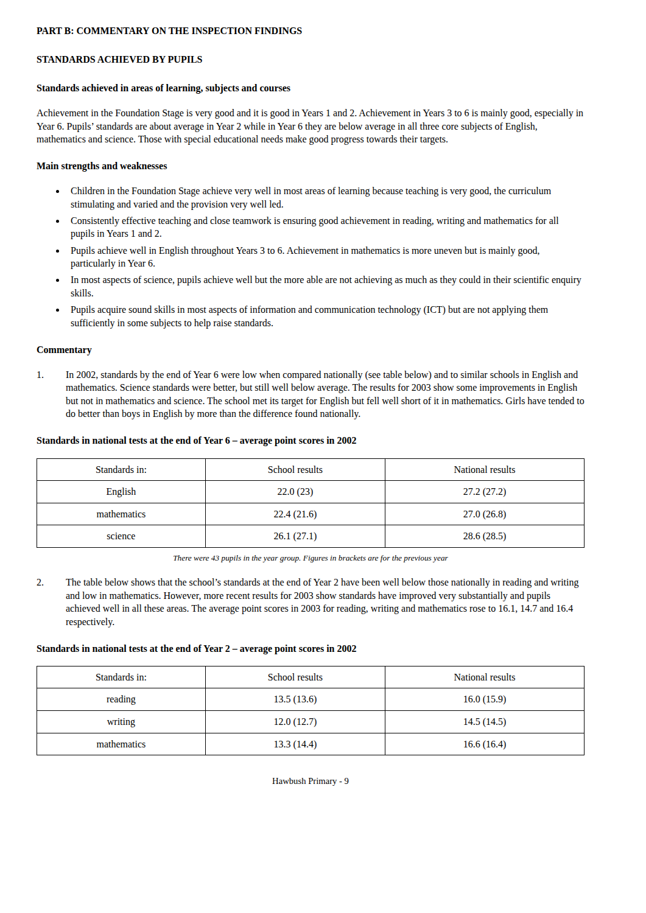PART B: COMMENTARY ON THE INSPECTION FINDINGS
STANDARDS ACHIEVED BY PUPILS
Standards achieved in areas of learning, subjects and courses
Achievement in the Foundation Stage is very good and it is good in Years 1 and 2. Achievement in Years 3 to 6 is mainly good, especially in Year 6. Pupils’ standards are about average in Year 2 while in Year 6 they are below average in all three core subjects of English, mathematics and science. Those with special educational needs make good progress towards their targets.
Main strengths and weaknesses
Children in the Foundation Stage achieve very well in most areas of learning because teaching is very good, the curriculum stimulating and varied and the provision very well led.
Consistently effective teaching and close teamwork is ensuring good achievement in reading, writing and mathematics for all pupils in Years 1 and 2.
Pupils achieve well in English throughout Years 3 to 6. Achievement in mathematics is more uneven but is mainly good, particularly in Year 6.
In most aspects of science, pupils achieve well but the more able are not achieving as much as they could in their scientific enquiry skills.
Pupils acquire sound skills in most aspects of information and communication technology (ICT) but are not applying them sufficiently in some subjects to help raise standards.
Commentary
1.
In 2002, standards by the end of Year 6 were low when compared nationally (see table below) and to similar schools in English and mathematics. Science standards were better, but still well below average. The results for 2003 show some improvements in English but not in mathematics and science. The school met its target for English but fell well short of it in mathematics. Girls have tended to do better than boys in English by more than the difference found nationally.
Standards in national tests at the end of Year 6 – average point scores in 2002
| Standards in: | School results | National results |
| English | 22.0 (23) | 27.2 (27.2) |
| mathematics | 22.4 (21.6) | 27.0 (26.8) |
| science | 26.1 (27.1) | 28.6 (28.5) |
There were 43 pupils in the year group. Figures in brackets are for the previous year
2.
The table below shows that the school’s standards at the end of Year 2 have been well below those nationally in reading and writing and low in mathematics. However, more recent results for 2003 show standards have improved very substantially and pupils achieved well in all these areas. The average point scores in 2003 for reading, writing and mathematics rose to 16.1, 14.7 and 16.4 respectively.
Standards in national tests at the end of Year 2 – average point scores in 2002
| Standards in: | School results | National results |
| reading | 13.5 (13.6) | 16.0 (15.9) |
| writing | 12.0 (12.7) | 14.5 (14.5) |
| mathematics | 13.3 (14.4) | 16.6 (16.4) |
Hawbush Primary - 9